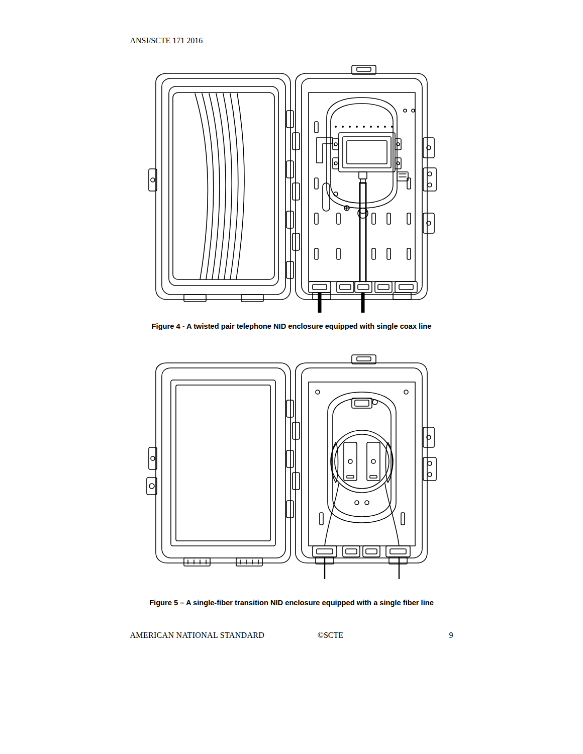ANSI/SCTE 171 2016
Figure 4 - A twisted pair telephone NID enclosure equipped with single coax line
Figure 5 – A single-fiber transition NID enclosure equipped with a single fiber line
AMERICAN NATIONAL STANDARD ©SCTE 9